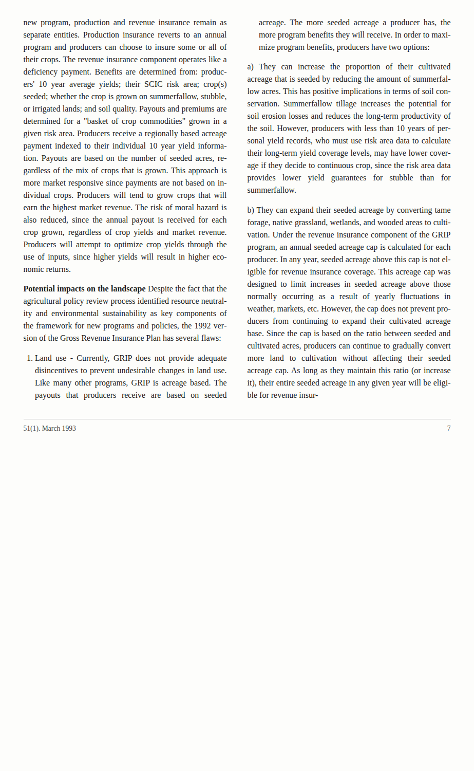new program, production and revenue insurance remain as separate entities. Production insurance reverts to an annual program and producers can choose to insure some or all of their crops. The revenue insurance component operates like a deficiency payment. Benefits are determined from: producers' 10 year average yields; their SCIC risk area; crop(s) seeded; whether the crop is grown on summerfallow, stubble, or irrigated lands; and soil quality. Payouts and premiums are determined for a "basket of crop commodities" grown in a given risk area. Producers receive a regionally based acreage payment indexed to their individual 10 year yield information. Payouts are based on the number of seeded acres, regardless of the mix of crops that is grown. This approach is more market responsive since payments are not based on individual crops. Producers will tend to grow crops that will earn the highest market revenue. The risk of moral hazard is also reduced, since the annual payout is received for each crop grown, regardless of crop yields and market revenue. Producers will attempt to optimize crop yields through the use of inputs, since higher yields will result in higher economic returns.
Potential impacts on the landscape Despite the fact that the agricultural policy review process identified resource neutrality and environmental sustainability as key components of the framework for new programs and policies, the 1992 version of the Gross Revenue Insurance Plan has several flaws:
Land use - Currently, GRIP does not provide adequate disincentives to prevent undesirable changes in land use. Like many other programs, GRIP is acreage based. The payouts that producers receive are based on seeded acreage. The more seeded acreage a producer has, the more program benefits they will receive. In order to maximize program benefits, producers have two options:
a) They can increase the proportion of their cultivated acreage that is seeded by reducing the amount of summerfallow acres. This has positive implications in terms of soil conservation. Summerfallow tillage increases the potential for soil erosion losses and reduces the long-term productivity of the soil. However, producers with less than 10 years of personal yield records, who must use risk area data to calculate their long-term yield coverage levels, may have lower coverage if they decide to continuous crop, since the risk area data provides lower yield guarantees for stubble than for summerfallow.
b) They can expand their seeded acreage by converting tame forage, native grassland, wetlands, and wooded areas to cultivation. Under the revenue insurance component of the GRIP program, an annual seeded acreage cap is calculated for each producer. In any year, seeded acreage above this cap is not eligible for revenue insurance coverage. This acreage cap was designed to limit increases in seeded acreage above those normally occurring as a result of yearly fluctuations in weather, markets, etc. However, the cap does not prevent producers from continuing to expand their cultivated acreage base. Since the cap is based on the ratio between seeded and cultivated acres, producers can continue to gradually convert more land to cultivation without affecting their seeded acreage cap. As long as they maintain this ratio (or increase it), their entire seeded acreage in any given year will be eligible for revenue insur-
51(1). March 1993 7